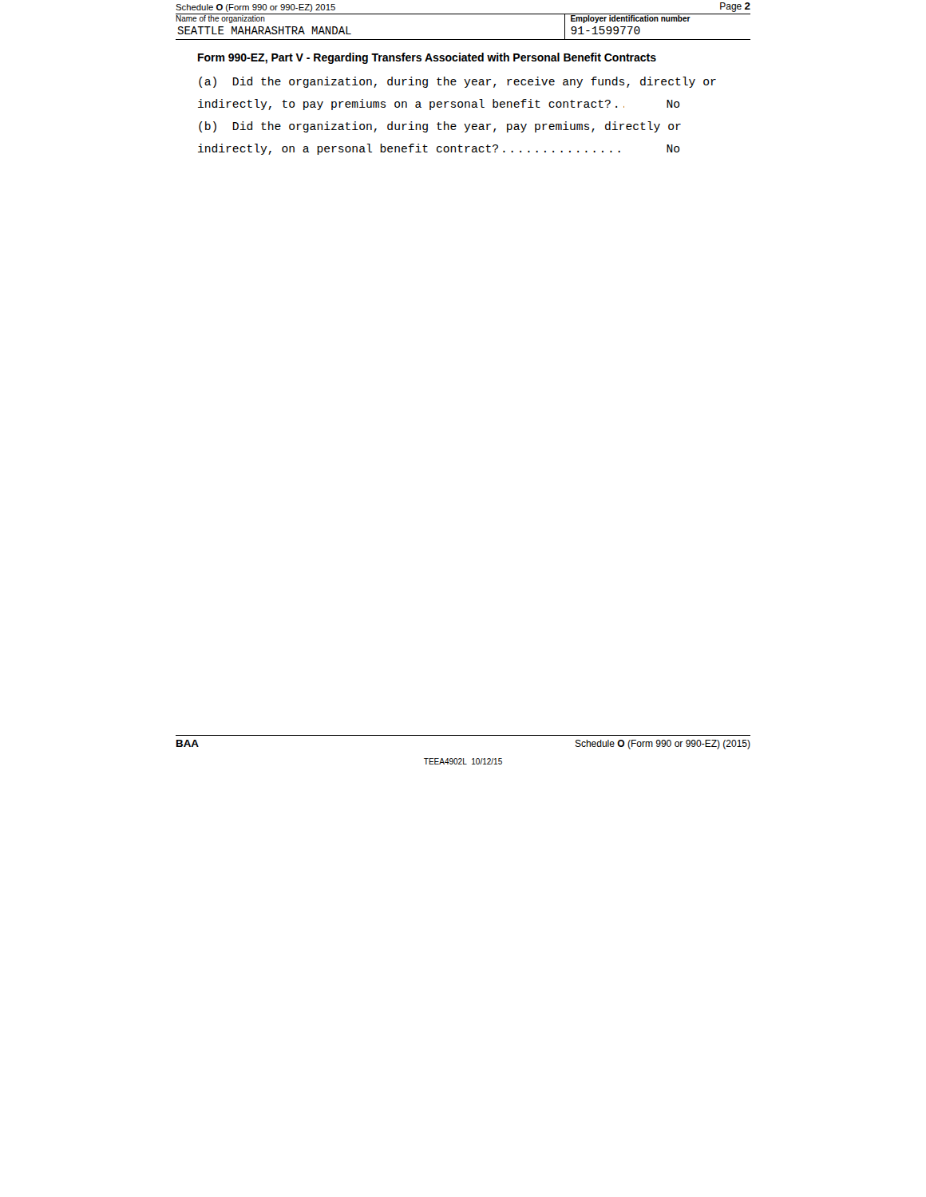Schedule O (Form 990 or 990-EZ) 2015
Page 2
Name of the organization
Employer identification number
SEATTLE MAHARASHTRA MANDAL
91-1599770
Form 990-EZ, Part V - Regarding Transfers Associated with Personal Benefit Contracts
(a) Did the organization, during the year, receive any funds, directly or
indirectly, to pay premiums on a personal benefit contract? ........................ No
(b) Did the organization, during the year, pay premiums, directly or
indirectly, on a personal benefit contract? ................................................ No
BAA
Schedule O (Form 990 or 990-EZ) (2015)
TEEA4902L 10/12/15